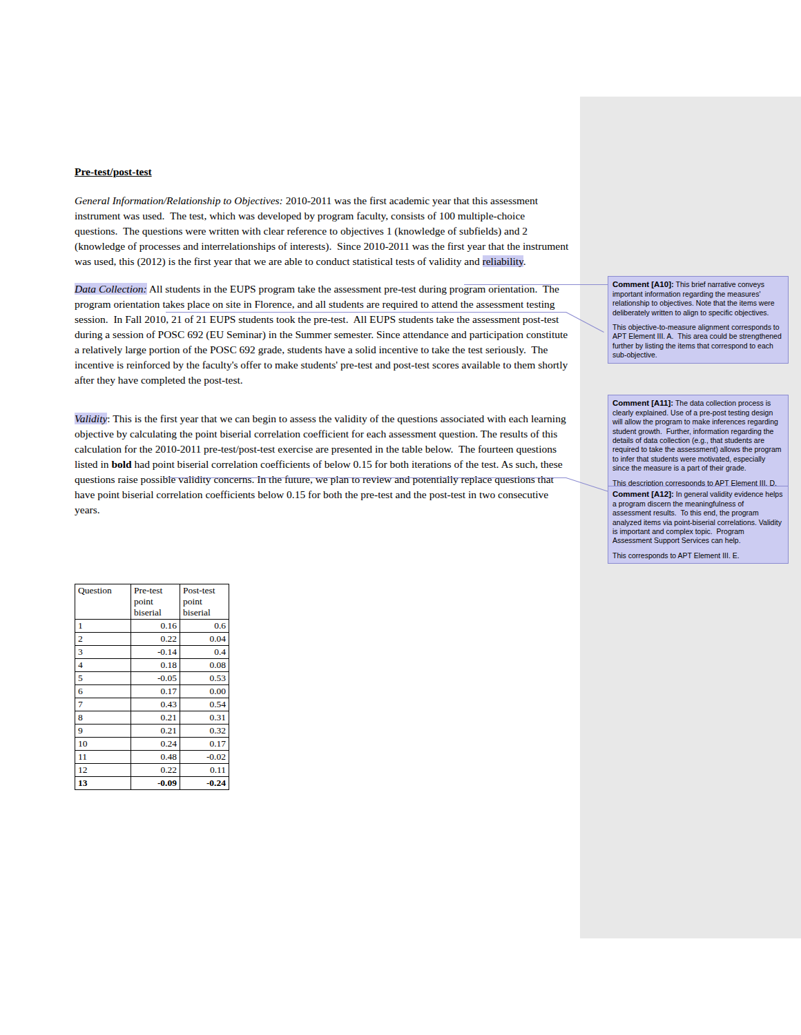Pre-test/post-test
General Information/Relationship to Objectives: 2010-2011 was the first academic year that this assessment instrument was used. The test, which was developed by program faculty, consists of 100 multiple-choice questions. The questions were written with clear reference to objectives 1 (knowledge of subfields) and 2 (knowledge of processes and interrelationships of interests). Since 2010-2011 was the first year that the instrument was used, this (2012) is the first year that we are able to conduct statistical tests of validity and reliability.
Data Collection: All students in the EUPS program take the assessment pre-test during program orientation. The program orientation takes place on site in Florence, and all students are required to attend the assessment testing session. In Fall 2010, 21 of 21 EUPS students took the pre-test. All EUPS students take the assessment post-test during a session of POSC 692 (EU Seminar) in the Summer semester. Since attendance and participation constitute a relatively large portion of the POSC 692 grade, students have a solid incentive to take the test seriously. The incentive is reinforced by the faculty's offer to make students' pre-test and post-test scores available to them shortly after they have completed the post-test.
Validity: This is the first year that we can begin to assess the validity of the questions associated with each learning objective by calculating the point biserial correlation coefficient for each assessment question. The results of this calculation for the 2010-2011 pre-test/post-test exercise are presented in the table below. The fourteen questions listed in bold had point biserial correlation coefficients of below 0.15 for both iterations of the test. As such, these questions raise possible validity concerns. In the future, we plan to review and potentially replace questions that have point biserial correlation coefficients below 0.15 for both the pre-test and the post-test in two consecutive years.
| Question | Pre-test point biserial | Post-test point biserial |
| --- | --- | --- |
| 1 | 0.16 | 0.6 |
| 2 | 0.22 | 0.04 |
| 3 | -0.14 | 0.4 |
| 4 | 0.18 | 0.08 |
| 5 | -0.05 | 0.53 |
| 6 | 0.17 | 0.00 |
| 7 | 0.43 | 0.54 |
| 8 | 0.21 | 0.31 |
| 9 | 0.21 | 0.32 |
| 10 | 0.24 | 0.17 |
| 11 | 0.48 | -0.02 |
| 12 | 0.22 | 0.11 |
| 13 | -0.09 | -0.24 |
Comment [A10]: This brief narrative conveys important information regarding the measures' relationship to objectives. Note that the items were deliberately written to align to specific objectives.
This objective-to-measure alignment corresponds to APT Element III. A. This area could be strengthened further by listing the items that correspond to each sub-objective.
Comment [A11]: The data collection process is clearly explained. Use of a pre-post testing design will allow the program to make inferences regarding student growth. Further, information regarding the details of data collection (e.g., that students are required to take the assessment) allows the program to infer that students were motivated, especially since the measure is a part of their grade.
This description corresponds to APT Element III. D.
Comment [A12]: In general validity evidence helps a program discern the meaningfulness of assessment results. To this end, the program analyzed items via point-biserial correlations. Validity is important and complex topic. Program Assessment Support Services can help.
This corresponds to APT Element III. E.